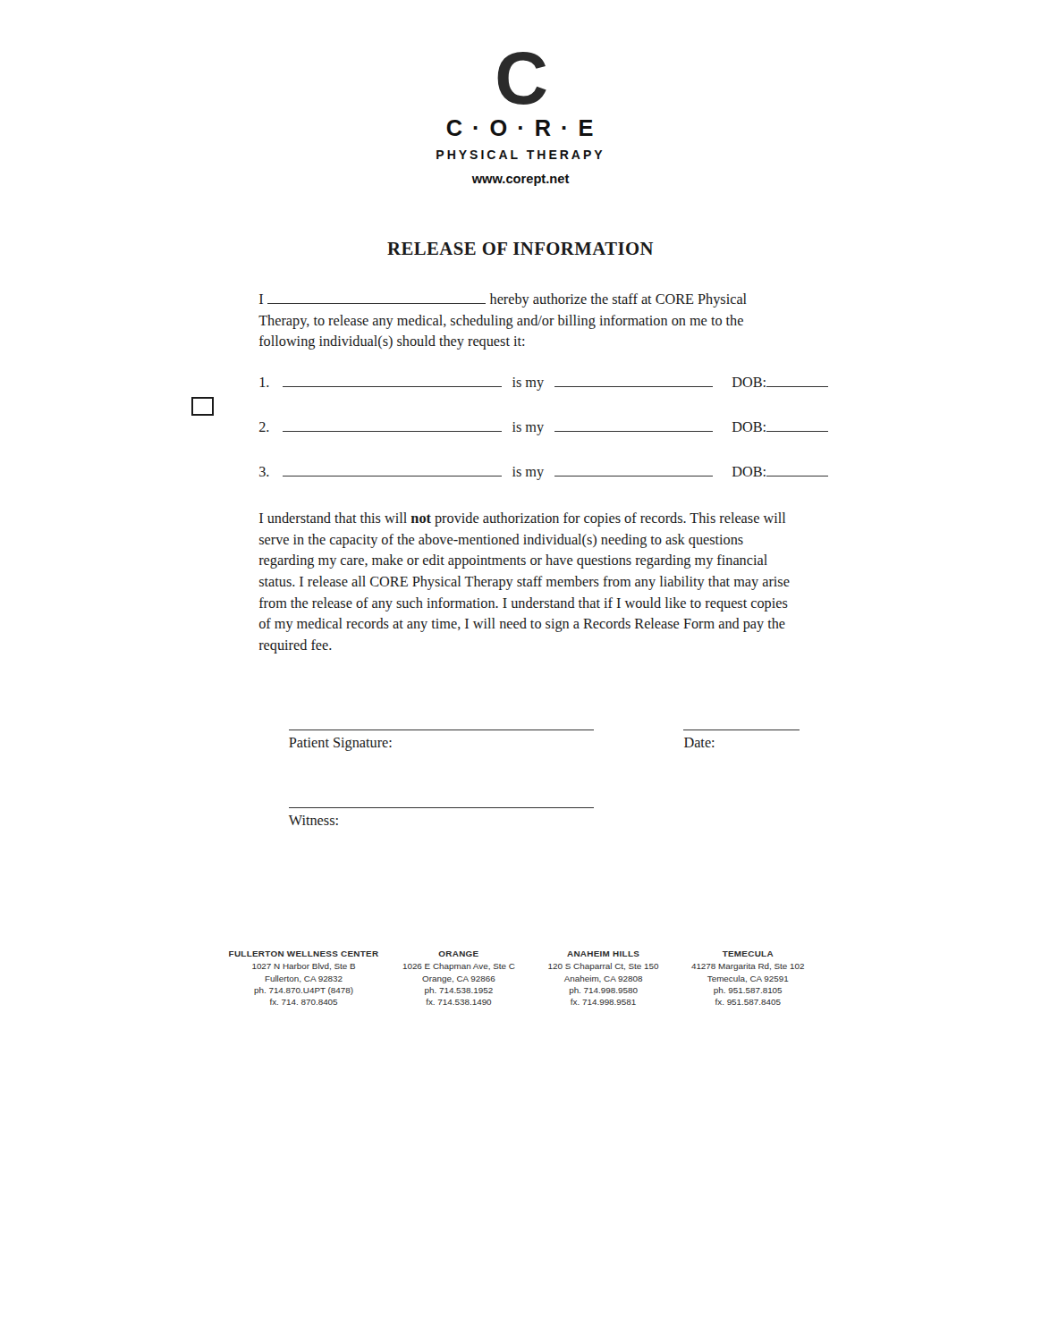C
C · O · R · E
PHYSICAL THERAPY
www.corept.net
RELEASE OF INFORMATION
I hereby authorize the staff at CORE Physical Therapy, to release any medical, scheduling and/or billing information on me to the following individual(s) should they request it:
1. is my DOB:
2. is my DOB:
3. is my DOB:
I understand that this will not provide authorization for copies of records. This release will serve in the capacity of the above-mentioned individual(s) needing to ask questions regarding my care, make or edit appointments or have questions regarding my financial status. I release all CORE Physical Therapy staff members from any liability that may arise from the release of any such information. I understand that if I would like to request copies of my medical records at any time, I will need to sign a Records Release Form and pay the required fee.
Patient Signature:
Date:
Witness:
FULLERTON WELLNESS CENTER
1027 N Harbor Blvd, Ste B
Fullerton, CA 92832
ph. 714.870.U4PT (8478)
fx. 714. 870.8405
ORANGE
1026 E Chapman Ave, Ste C
Orange, CA 92866
ph. 714.538.1952
fx. 714.538.1490
ANAHEIM HILLS
120 S Chaparral Ct, Ste 150
Anaheim, CA 92808
ph. 714.998.9580
fx. 714.998.9581
TEMECULA
41278 Margarita Rd, Ste 102
Temecula, CA 92591
ph. 951.587.8105
fx. 951.587.8405